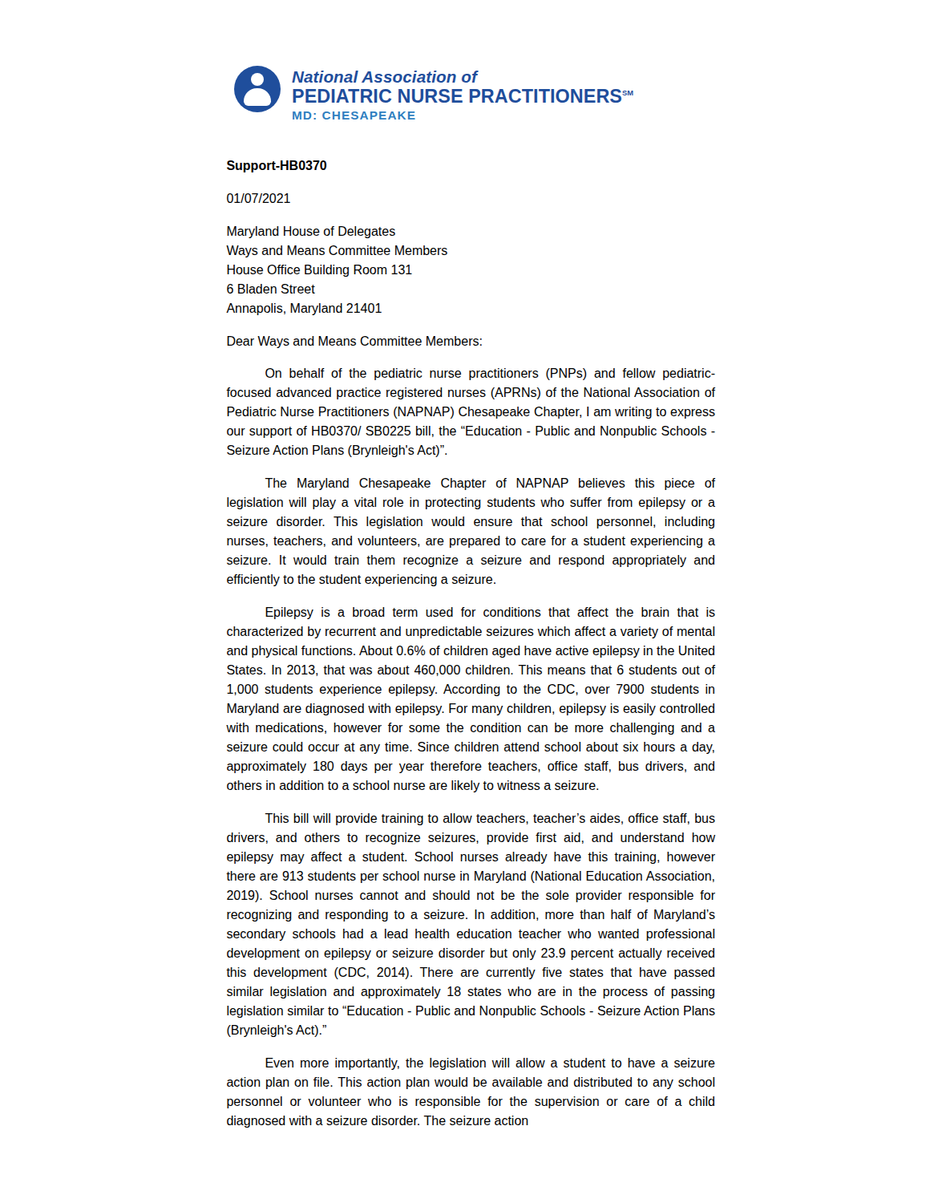National Association of
PEDIATRIC NURSE PRACTITIONERSSM
MD: CHESAPEAKE
Support-HB0370
01/07/2021
Maryland House of Delegates
Ways and Means Committee Members
House Office Building Room 131
6 Bladen Street
Annapolis, Maryland 21401
Dear Ways and Means Committee Members:
On behalf of the pediatric nurse practitioners (PNPs) and fellow pediatric-focused advanced practice registered nurses (APRNs) of the National Association of Pediatric Nurse Practitioners (NAPNAP) Chesapeake Chapter, I am writing to express our support of HB0370/ SB0225 bill, the “Education - Public and Nonpublic Schools - Seizure Action Plans (Brynleigh's Act)”.
The Maryland Chesapeake Chapter of NAPNAP believes this piece of legislation will play a vital role in protecting students who suffer from epilepsy or a seizure disorder. This legislation would ensure that school personnel, including nurses, teachers, and volunteers, are prepared to care for a student experiencing a seizure. It would train them recognize a seizure and respond appropriately and efficiently to the student experiencing a seizure.
Epilepsy is a broad term used for conditions that affect the brain that is characterized by recurrent and unpredictable seizures which affect a variety of mental and physical functions. About 0.6% of children aged have active epilepsy in the United States. In 2013, that was about 460,000 children. This means that 6 students out of 1,000 students experience epilepsy. According to the CDC, over 7900 students in Maryland are diagnosed with epilepsy. For many children, epilepsy is easily controlled with medications, however for some the condition can be more challenging and a seizure could occur at any time. Since children attend school about six hours a day, approximately 180 days per year therefore teachers, office staff, bus drivers, and others in addition to a school nurse are likely to witness a seizure.
This bill will provide training to allow teachers, teacher’s aides, office staff, bus drivers, and others to recognize seizures, provide first aid, and understand how epilepsy may affect a student. School nurses already have this training, however there are 913 students per school nurse in Maryland (National Education Association, 2019). School nurses cannot and should not be the sole provider responsible for recognizing and responding to a seizure. In addition, more than half of Maryland’s secondary schools had a lead health education teacher who wanted professional development on epilepsy or seizure disorder but only 23.9 percent actually received this development (CDC, 2014). There are currently five states that have passed similar legislation and approximately 18 states who are in the process of passing legislation similar to “Education - Public and Nonpublic Schools - Seizure Action Plans (Brynleigh's Act).”
Even more importantly, the legislation will allow a student to have a seizure action plan on file. This action plan would be available and distributed to any school personnel or volunteer who is responsible for the supervision or care of a child diagnosed with a seizure disorder. The seizure action